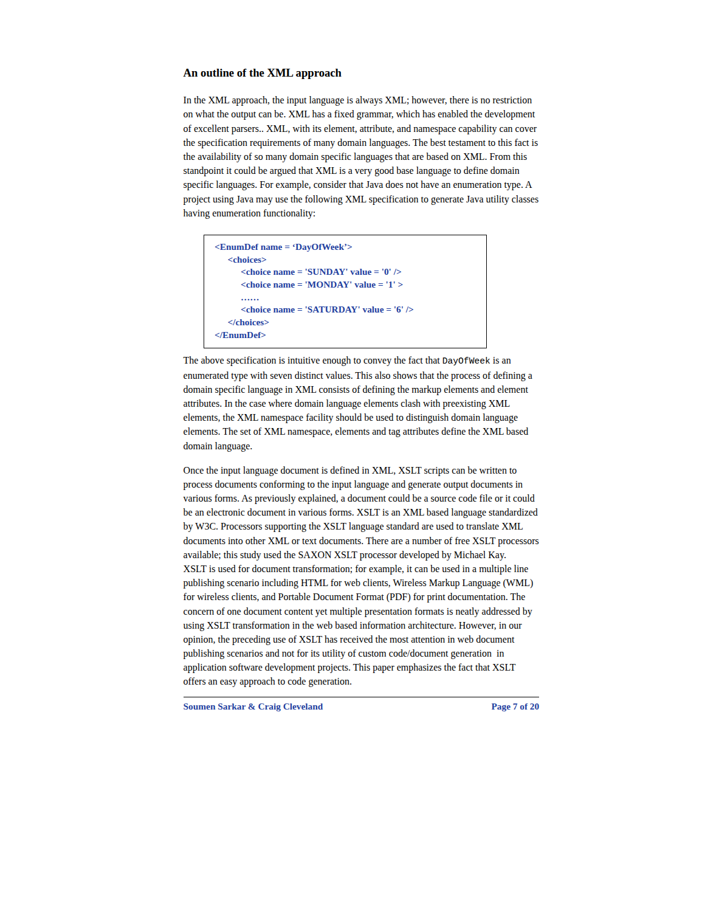An outline of the XML approach
In the XML approach, the input language is always XML; however, there is no restriction on what the output can be. XML has a fixed grammar, which has enabled the development of excellent parsers.. XML, with its element, attribute, and namespace capability can cover the specification requirements of many domain languages. The best testament to this fact is the availability of so many domain specific languages that are based on XML. From this standpoint it could be argued that XML is a very good base language to define domain specific languages. For example, consider that Java does not have an enumeration type. A project using Java may use the following XML specification to generate Java utility classes having enumeration functionality:
<EnumDef name = ‘DayOfWeek’> <choices> <choice name = 'SUNDAY' value = '0' /> <choice name = 'MONDAY' value = '1' > …… <choice name = 'SATURDAY' value = '6' /> </choices> </EnumDef>
The above specification is intuitive enough to convey the fact that DayOfWeek is an enumerated type with seven distinct values. This also shows that the process of defining a domain specific language in XML consists of defining the markup elements and element attributes. In the case where domain language elements clash with preexisting XML elements, the XML namespace facility should be used to distinguish domain language elements. The set of XML namespace, elements and tag attributes define the XML based domain language.
Once the input language document is defined in XML, XSLT scripts can be written to process documents conforming to the input language and generate output documents in various forms. As previously explained, a document could be a source code file or it could be an electronic document in various forms. XSLT is an XML based language standardized by W3C. Processors supporting the XSLT language standard are used to translate XML documents into other XML or text documents. There are a number of free XSLT processors available; this study used the SAXON XSLT processor developed by Michael Kay.
XSLT is used for document transformation; for example, it can be used in a multiple line publishing scenario including HTML for web clients, Wireless Markup Language (WML) for wireless clients, and Portable Document Format (PDF) for print documentation. The concern of one document content yet multiple presentation formats is neatly addressed by using XSLT transformation in the web based information architecture. However, in our opinion, the preceding use of XSLT has received the most attention in web document publishing scenarios and not for its utility of custom code/document generation in application software development projects. This paper emphasizes the fact that XSLT offers an easy approach to code generation.
Soumen Sarkar & Craig Cleveland Page 7 of 20